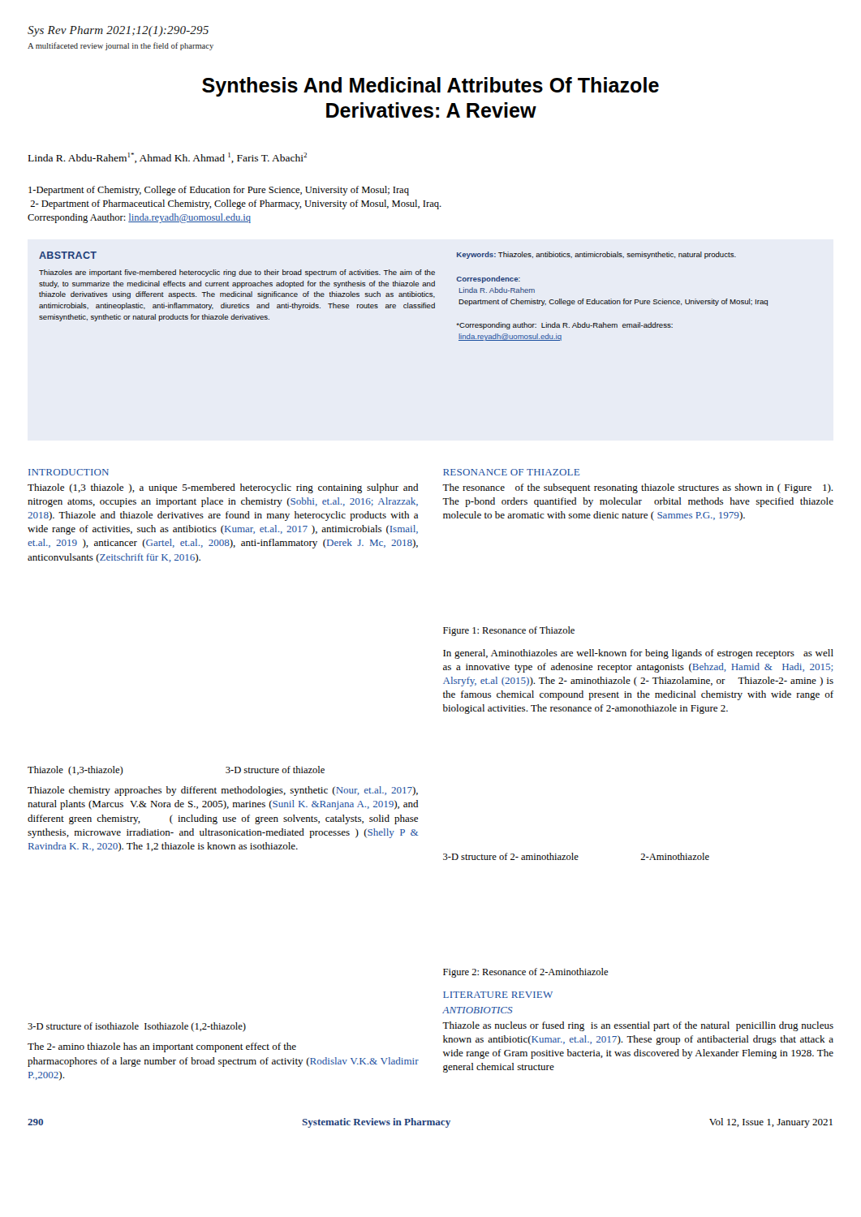Sys Rev Pharm 2021;12(1):290-295
A multifaceted review journal in the field of pharmacy
Synthesis And Medicinal Attributes Of Thiazole
Derivatives: A Review
Linda R. Abdu-Rahem1*, Ahmad Kh. Ahmad 1, Faris T. Abachi2
1-Department of Chemistry, College of Education for Pure Science, University of Mosul; Iraq
2- Department of Pharmaceutical Chemistry, College of Pharmacy, University of Mosul, Mosul, Iraq.
Corresponding Aauthor: linda.reyadh@uomosul.edu.iq
ABSTRACT
Thiazoles are important five-membered heterocyclic ring due to their broad spectrum of activities. The aim of the study, to summarize the medicinal effects and current approaches adopted for the synthesis of the thiazole and thiazole derivatives using different aspects. The medicinal significance of the thiazoles such as antibiotics, antimicrobials, antineoplastic, anti-inflammatory, diuretics and anti-thyroids. These routes are classified semisynthetic, synthetic or natural products for thiazole derivatives.
Keywords: Thiazoles, antibiotics, antimicrobials, semisynthetic, natural products.
Correspondence:
Linda R. Abdu-Rahem
Department of Chemistry, College of Education for Pure Science, University of Mosul; Iraq *Corresponding author: Linda R. Abdu-Rahem email-address:
linda.reyadh@uomosul.edu.iq
INTRODUCTION
Thiazole (1,3 thiazole ), a unique 5-membered heterocyclic ring containing sulphur and nitrogen atoms, occupies an important place in chemistry (Sobhi, et.al., 2016; Alrazzak, 2018). Thiazole and thiazole derivatives are found in many heterocyclic products with a wide range of activities, such as antibiotics (Kumar, et.al., 2017 ), antimicrobials (Ismail, et.al., 2019 ), anticancer (Gartel, et.al., 2008), anti-inflammatory (Derek J. Mc, 2018), anticonvulsants (Zeitschrift für K, 2016).
Thiazole (1,3-thiazole) 3-D structure of thiazole
Thiazole chemistry approaches by different methodologies, synthetic (Nour, et.al., 2017), natural plants (Marcus V.& Nora de S., 2005), marines (Sunil K. &Ranjana A., 2019), and different green chemistry, ( including use of green solvents, catalysts, solid phase synthesis, microwave irradiation- and ultrasonication-mediated processes ) (Shelly P & Ravindra K. R., 2020). The 1,2 thiazole is known as isothiazole.
3-D structure of isothiazole Isothiazole (1,2-thiazole)
The 2- amino thiazole has an important component effect of the
pharmacophores of a large number of broad spectrum of activity (Rodislav V.K.& Vladimir P.,2002).
RESONANCE OF THIAZOLE
The resonance of the subsequent resonating thiazole structures as shown in ( Figure 1). The p-bond orders quantified by molecular orbital methods have specified thiazole molecule to be aromatic with some dienic nature ( Sammes P.G., 1979).
Figure 1: Resonance of Thiazole
In general, Aminothiazoles are well-known for being ligands of estrogen receptors as well as a innovative type of adenosine receptor antagonists (Behzad, Hamid & Hadi, 2015; Alsryfy, et.al (2015)). The 2- aminothiazole ( 2- Thiazolamine, or Thiazole-2- amine ) is the famous chemical compound present in the medicinal chemistry with wide range of biological activities. The resonance of 2-amonothiazole in Figure 2.
3-D structure of 2- aminothiazole 2-Aminothiazole
Figure 2: Resonance of 2-Aminothiazole
LITERATURE REVIEW
ANTIOBIOTICS
Thiazole as nucleus or fused ring is an essential part of the natural penicillin drug nucleus known as antibiotic(Kumar., et.al., 2017). These group of antibacterial drugs that attack a wide range of Gram positive bacteria, it was discovered by Alexander Fleming in 1928. The general chemical structure
290 Systematic Reviews in Pharmacy Vol 12, Issue 1, January 2021